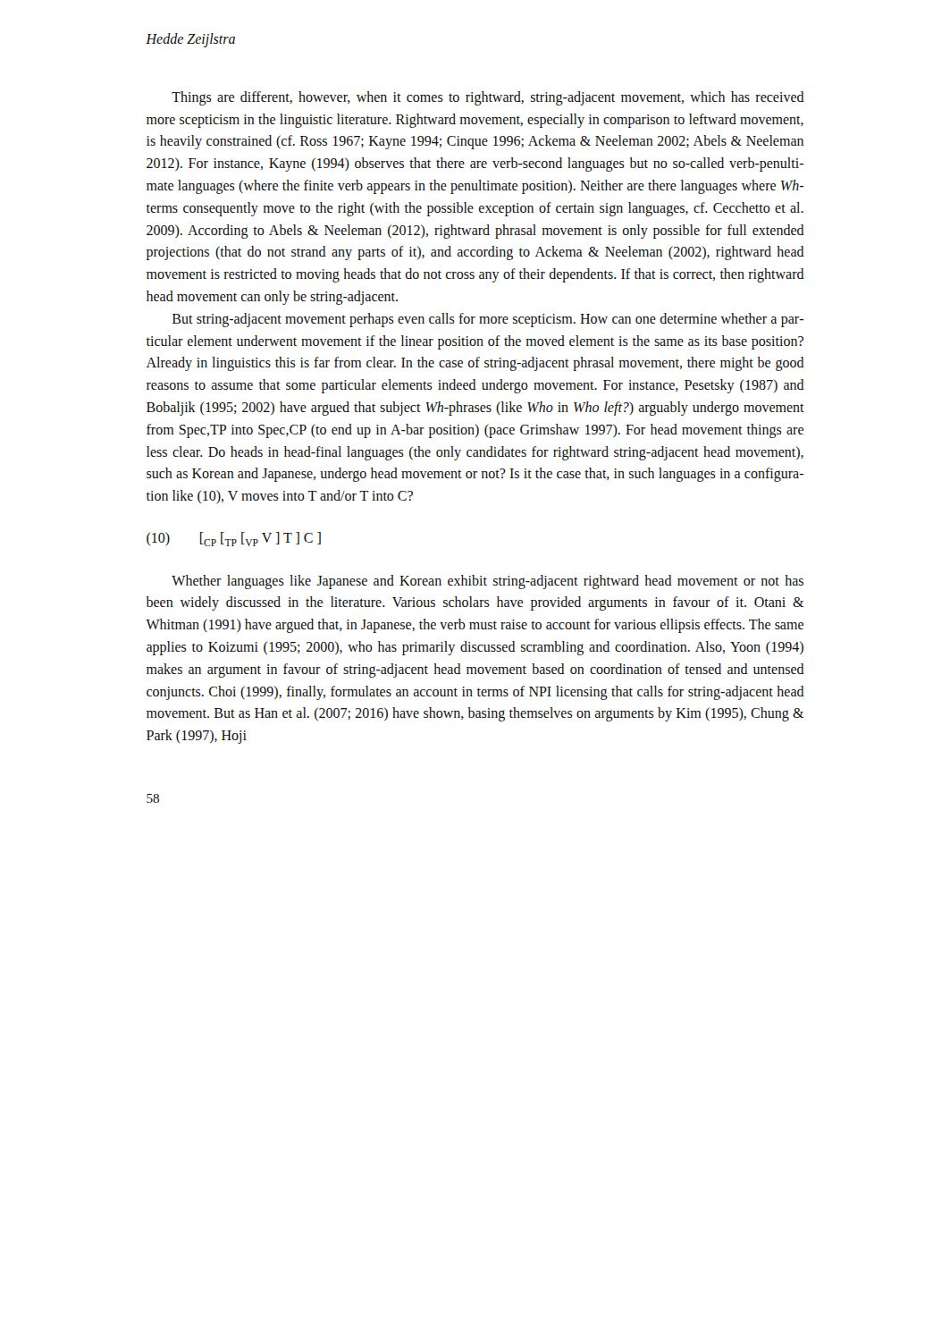Hedde Zeijlstra
Things are different, however, when it comes to rightward, string-adjacent movement, which has received more scepticism in the linguistic literature. Rightward movement, especially in comparison to leftward movement, is heavily constrained (cf. Ross 1967; Kayne 1994; Cinque 1996; Ackema & Neeleman 2002; Abels & Neeleman 2012). For instance, Kayne (1994) observes that there are verb-second languages but no so-called verb-penultimate languages (where the finite verb appears in the penultimate position). Neither are there languages where Wh-terms consequently move to the right (with the possible exception of certain sign languages, cf. Cecchetto et al. 2009). According to Abels & Neeleman (2012), rightward phrasal movement is only possible for full extended projections (that do not strand any parts of it), and according to Ackema & Neeleman (2002), rightward head movement is restricted to moving heads that do not cross any of their dependents. If that is correct, then rightward head movement can only be string-adjacent.
But string-adjacent movement perhaps even calls for more scepticism. How can one determine whether a particular element underwent movement if the linear position of the moved element is the same as its base position? Already in linguistics this is far from clear. In the case of string-adjacent phrasal movement, there might be good reasons to assume that some particular elements indeed undergo movement. For instance, Pesetsky (1987) and Bobaljik (1995; 2002) have argued that subject Wh-phrases (like Who in Who left?) arguably undergo movement from Spec,TP into Spec,CP (to end up in A-bar position) (pace Grimshaw 1997). For head movement things are less clear. Do heads in head-final languages (the only candidates for rightward string-adjacent head movement), such as Korean and Japanese, undergo head movement or not? Is it the case that, in such languages in a configuration like (10), V moves into T and/or T into C?
(10) [CP [TP [VP V ] T ] C ]
Whether languages like Japanese and Korean exhibit string-adjacent rightward head movement or not has been widely discussed in the literature. Various scholars have provided arguments in favour of it. Otani & Whitman (1991) have argued that, in Japanese, the verb must raise to account for various ellipsis effects. The same applies to Koizumi (1995; 2000), who has primarily discussed scrambling and coordination. Also, Yoon (1994) makes an argument in favour of string-adjacent head movement based on coordination of tensed and untensed conjuncts. Choi (1999), finally, formulates an account in terms of NPI licensing that calls for string-adjacent head movement. But as Han et al. (2007; 2016) have shown, basing themselves on arguments by Kim (1995), Chung & Park (1997), Hoji
58